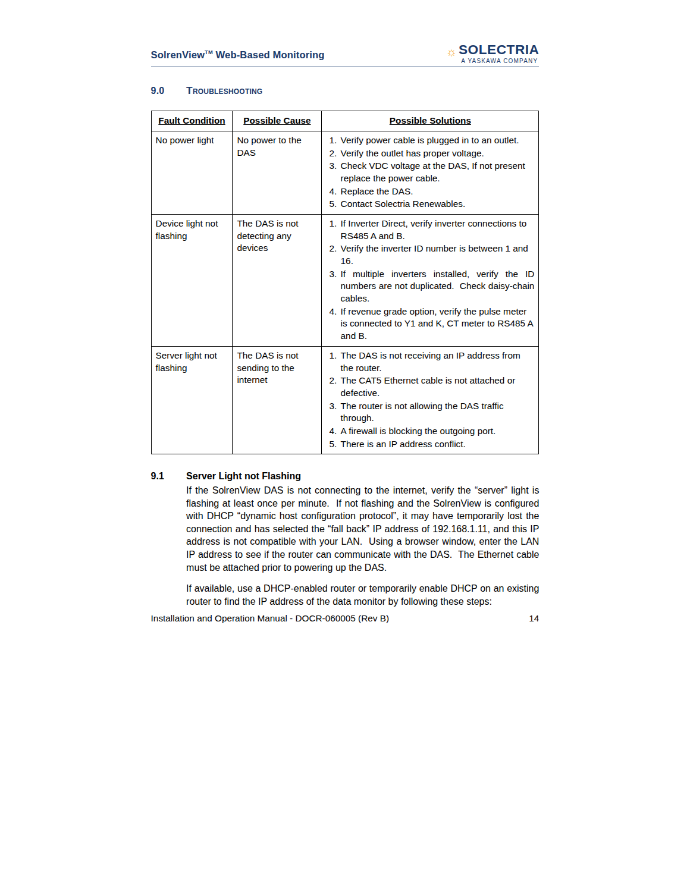SolrenViewTM Web-Based Monitoring
☼SOLECTRIA
A YASKAWA COMPANY
9.0 Troubleshooting
| Fault Condition | Possible Cause | Possible Solutions |
| --- | --- | --- |
| No power light | No power to the DAS | Verify power cable is plugged in to an outlet. Verify the outlet has proper voltage. Check VDC voltage at the DAS, If not present replace the power cable. Replace the DAS. Contact Solectria Renewables. |
| Device light not flashing | The DAS is not detecting any devices | If Inverter Direct, verify inverter connections to RS485 A and B. Verify the inverter ID number is between 1 and 16. If multiple inverters installed, verify the ID numbers are not duplicated. Check daisy-chain cables. If revenue grade option, verify the pulse meter is connected to Y1 and K, CT meter to RS485 A and B. |
| Server light not flashing | The DAS is not sending to the internet | The DAS is not receiving an IP address from the router. The CAT5 Ethernet cable is not attached or defective. The router is not allowing the DAS traffic through. A firewall is blocking the outgoing port. There is an IP address conflict. |
9.1 Server Light not Flashing
If the SolrenView DAS is not connecting to the internet, verify the “server” light is flashing at least once per minute. If not flashing and the SolrenView is configured with DHCP “dynamic host configuration protocol”, it may have temporarily lost the connection and has selected the “fall back” IP address of 192.168.1.11, and this IP address is not compatible with your LAN. Using a browser window, enter the LAN IP address to see if the router can communicate with the DAS. The Ethernet cable must be attached prior to powering up the DAS.
If available, use a DHCP-enabled router or temporarily enable DHCP on an existing router to find the IP address of the data monitor by following these steps:
Installation and Operation Manual - DOCR-060005 (Rev B)
14